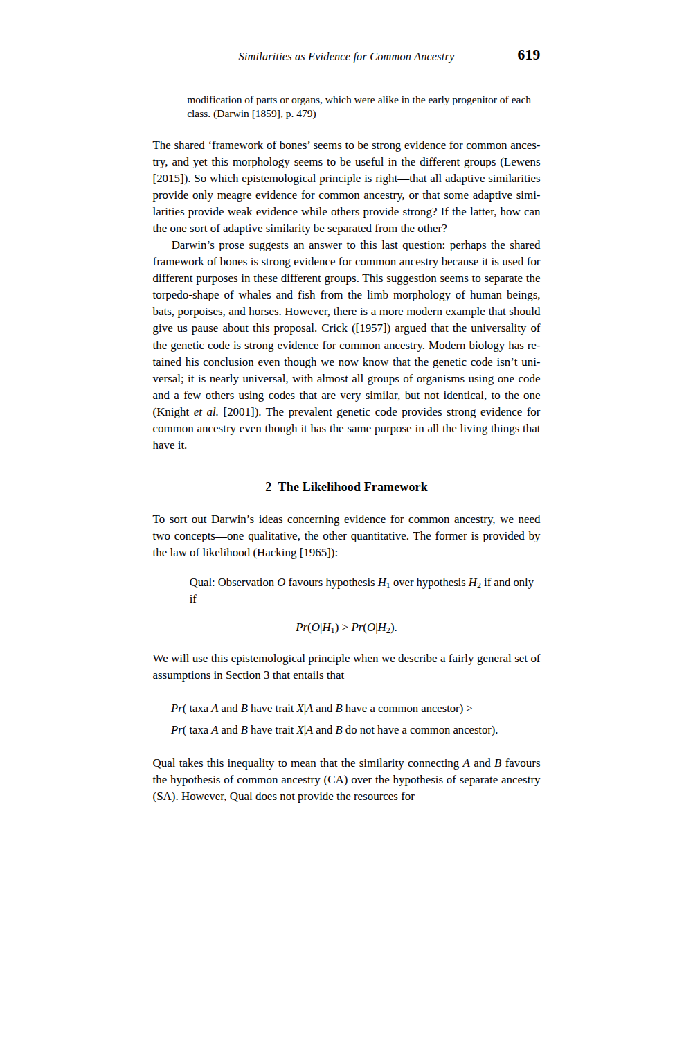Similarities as Evidence for Common Ancestry 619
modification of parts or organs, which were alike in the early progenitor of each class. (Darwin [1859], p. 479)
The shared ‘framework of bones’ seems to be strong evidence for common ancestry, and yet this morphology seems to be useful in the different groups (Lewens [2015]). So which epistemological principle is right—that all adaptive similarities provide only meagre evidence for common ancestry, or that some adaptive similarities provide weak evidence while others provide strong? If the latter, how can the one sort of adaptive similarity be separated from the other?
Darwin’s prose suggests an answer to this last question: perhaps the shared framework of bones is strong evidence for common ancestry because it is used for different purposes in these different groups. This suggestion seems to separate the torpedo-shape of whales and fish from the limb morphology of human beings, bats, porpoises, and horses. However, there is a more modern example that should give us pause about this proposal. Crick ([1957]) argued that the universality of the genetic code is strong evidence for common ancestry. Modern biology has retained his conclusion even though we now know that the genetic code isn’t universal; it is nearly universal, with almost all groups of organisms using one code and a few others using codes that are very similar, but not identical, to the one (Knight et al. [2001]). The prevalent genetic code provides strong evidence for common ancestry even though it has the same purpose in all the living things that have it.
2 The Likelihood Framework
To sort out Darwin’s ideas concerning evidence for common ancestry, we need two concepts—one qualitative, the other quantitative. The former is provided by the law of likelihood (Hacking [1965]):
Qual: Observation O favours hypothesis H 1 over hypothesis H 2 if and only if
Pr(O|H 1) > Pr(O|H 2).
We will use this epistemological principle when we describe a fairly general set of assumptions in Section 3 that entails that
Pr( taxa A and B have trait X|A and B have a common ancestor) >
Pr( taxa A and B have trait X|A and B do not have a common ancestor).
Qual takes this inequality to mean that the similarity connecting A and B favours the hypothesis of common ancestry (CA) over the hypothesis of separate ancestry (SA). However, Qual does not provide the resources for